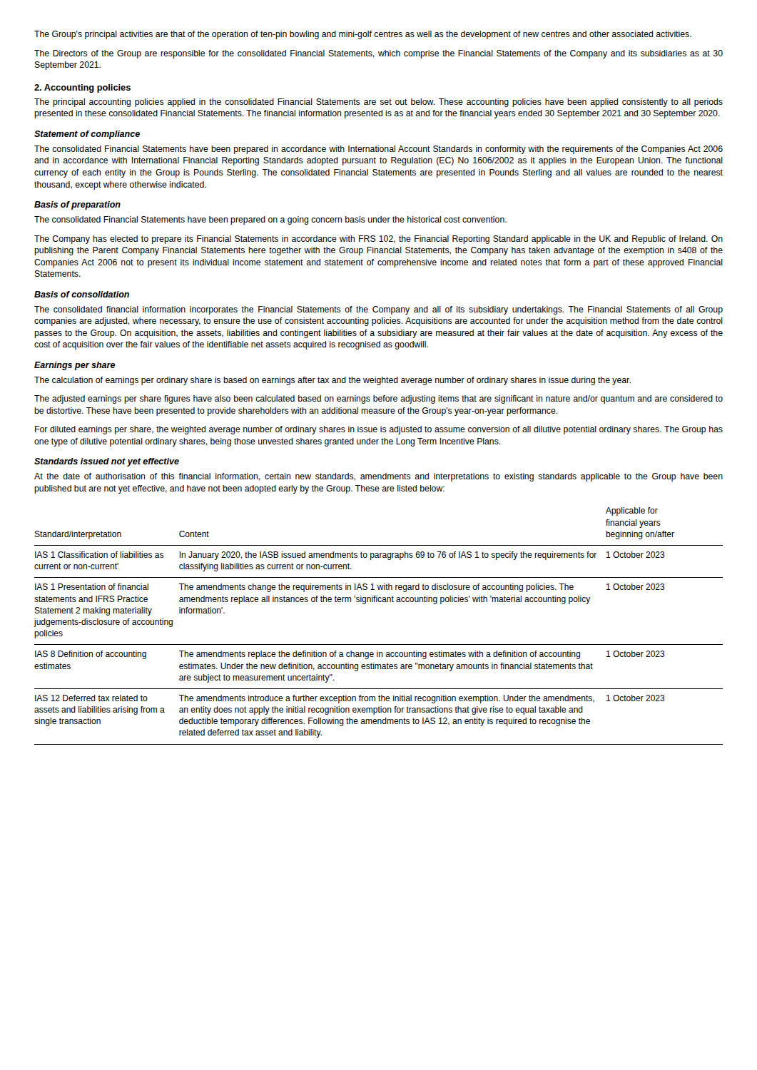The Group's principal activities are that of the operation of ten-pin bowling and mini-golf centres as well as the development of new centres and other associated activities.
The Directors of the Group are responsible for the consolidated Financial Statements, which comprise the Financial Statements of the Company and its subsidiaries as at 30 September 2021.
2. Accounting policies
The principal accounting policies applied in the consolidated Financial Statements are set out below. These accounting policies have been applied consistently to all periods presented in these consolidated Financial Statements. The financial information presented is as at and for the financial years ended 30 September 2021 and 30 September 2020.
Statement of compliance
The consolidated Financial Statements have been prepared in accordance with International Account Standards in conformity with the requirements of the Companies Act 2006 and in accordance with International Financial Reporting Standards adopted pursuant to Regulation (EC) No 1606/2002 as it applies in the European Union. The functional currency of each entity in the Group is Pounds Sterling. The consolidated Financial Statements are presented in Pounds Sterling and all values are rounded to the nearest thousand, except where otherwise indicated.
Basis of preparation
The consolidated Financial Statements have been prepared on a going concern basis under the historical cost convention.
The Company has elected to prepare its Financial Statements in accordance with FRS 102, the Financial Reporting Standard applicable in the UK and Republic of Ireland. On publishing the Parent Company Financial Statements here together with the Group Financial Statements, the Company has taken advantage of the exemption in s408 of the Companies Act 2006 not to present its individual income statement and statement of comprehensive income and related notes that form a part of these approved Financial Statements.
Basis of consolidation
The consolidated financial information incorporates the Financial Statements of the Company and all of its subsidiary undertakings. The Financial Statements of all Group companies are adjusted, where necessary, to ensure the use of consistent accounting policies. Acquisitions are accounted for under the acquisition method from the date control passes to the Group. On acquisition, the assets, liabilities and contingent liabilities of a subsidiary are measured at their fair values at the date of acquisition. Any excess of the cost of acquisition over the fair values of the identifiable net assets acquired is recognised as goodwill.
Earnings per share
The calculation of earnings per ordinary share is based on earnings after tax and the weighted average number of ordinary shares in issue during the year.
The adjusted earnings per share figures have also been calculated based on earnings before adjusting items that are significant in nature and/or quantum and are considered to be distortive. These have been presented to provide shareholders with an additional measure of the Group's year-on-year performance.
For diluted earnings per share, the weighted average number of ordinary shares in issue is adjusted to assume conversion of all dilutive potential ordinary shares. The Group has one type of dilutive potential ordinary shares, being those unvested shares granted under the Long Term Incentive Plans.
Standards issued not yet effective
At the date of authorisation of this financial information, certain new standards, amendments and interpretations to existing standards applicable to the Group have been published but are not yet effective, and have not been adopted early by the Group. These are listed below:
| Standard/interpretation | Content | Applicable for financial years beginning on/after |
| --- | --- | --- |
| IAS 1 Classification of liabilities as current or non-current' | In January 2020, the IASB issued amendments to paragraphs 69 to 76 of IAS 1 to specify the requirements for classifying liabilities as current or non-current. | 1 October 2023 |
| IAS 1 Presentation of financial statements and IFRS Practice Statement 2 making materiality judgements-disclosure of accounting policies | The amendments change the requirements in IAS 1 with regard to disclosure of accounting policies. The amendments replace all instances of the term 'significant accounting policies' with 'material accounting policy information'. | 1 October 2023 |
| IAS 8 Definition of accounting estimates | The amendments replace the definition of a change in accounting estimates with a definition of accounting estimates. Under the new definition, accounting estimates are "monetary amounts in financial statements that are subject to measurement uncertainty". | 1 October 2023 |
| IAS 12 Deferred tax related to assets and liabilities arising from a single transaction | The amendments introduce a further exception from the initial recognition exemption. Under the amendments, an entity does not apply the initial recognition exemption for transactions that give rise to equal taxable and deductible temporary differences. Following the amendments to IAS 12, an entity is required to recognise the related deferred tax asset and liability. | 1 October 2023 |